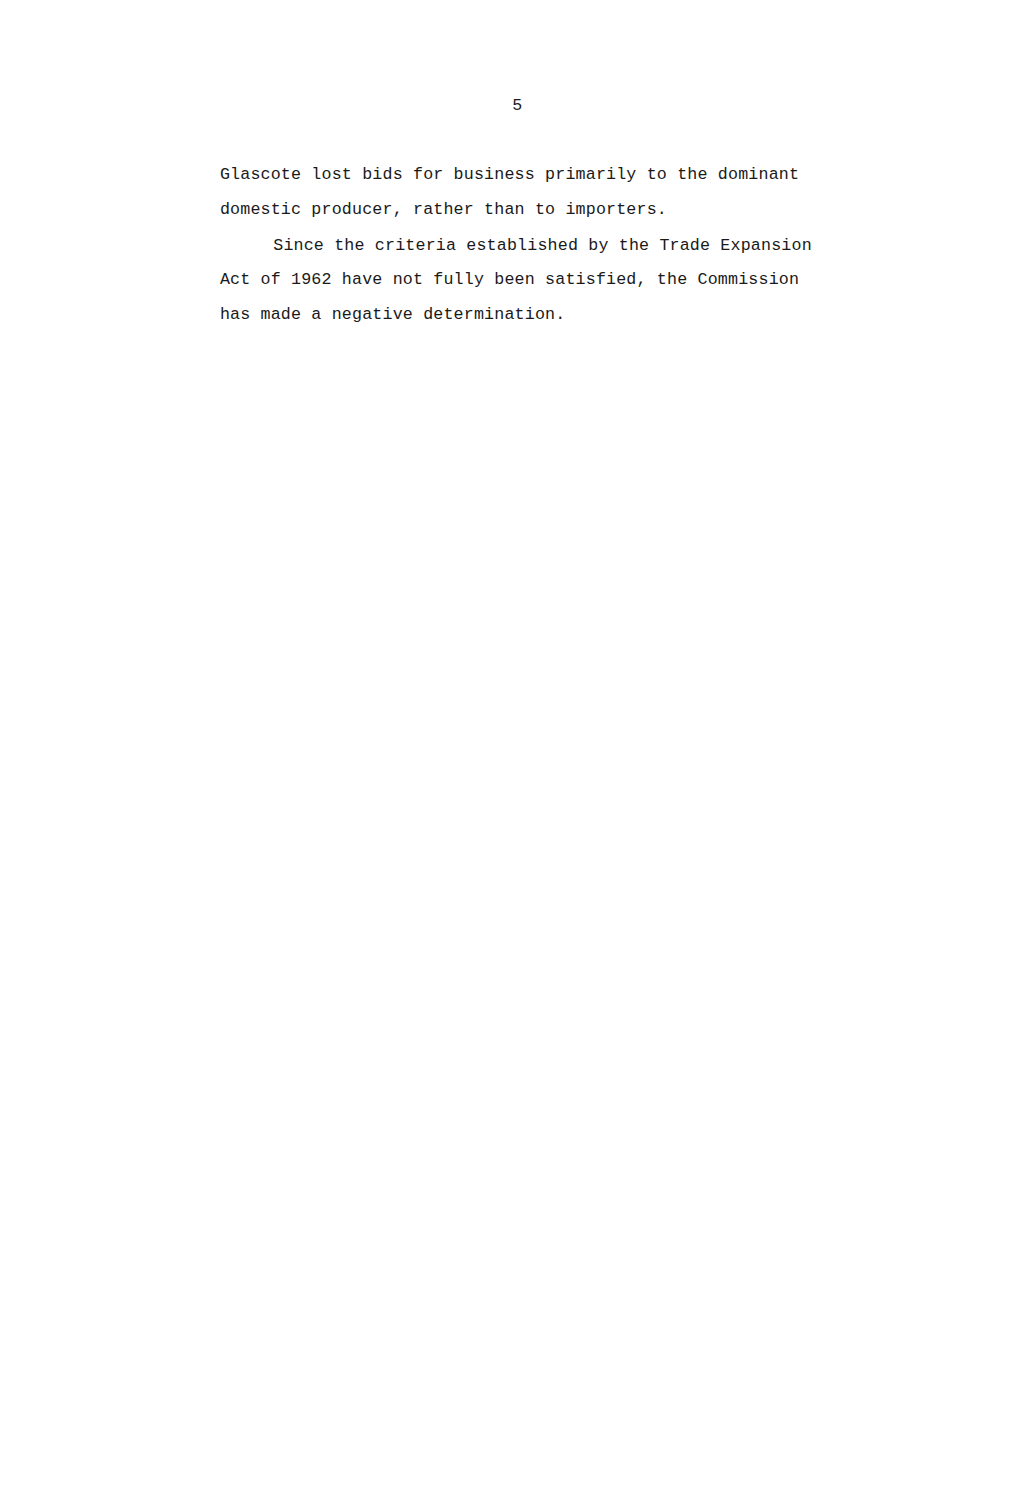5
Glascote lost bids for business primarily to the dominant domestic producer, rather than to importers.
Since the criteria established by the Trade Expansion Act of 1962 have not fully been satisfied, the Commission has made a negative determination.